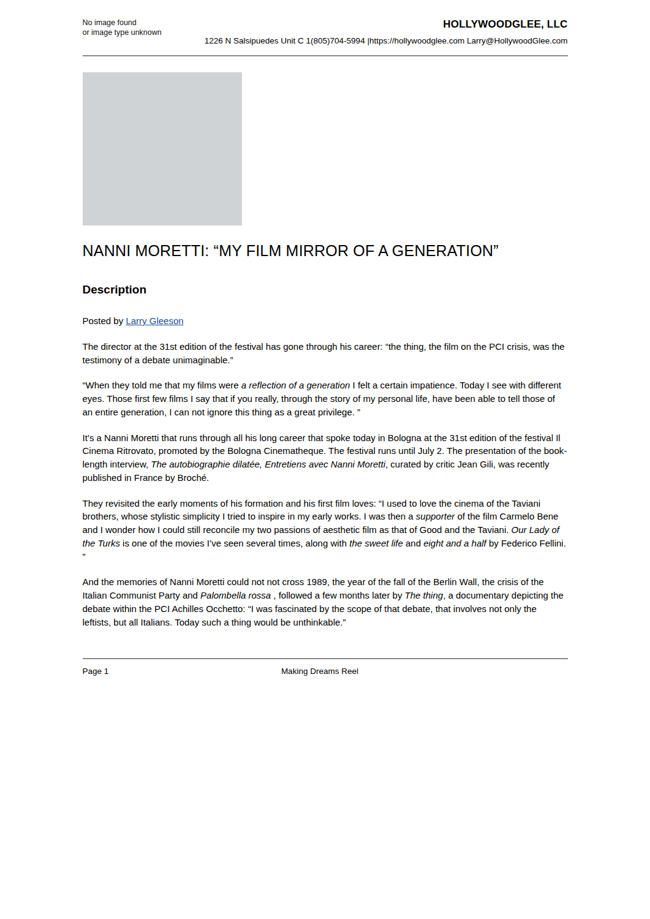No image found or image type unknown
HOLLYWOODGLEE, LLC
1226 N Salsipuedes Unit C 1(805)704-5994 |https://hollywoodglee.com Larry@HollywoodGlee.com
NANNI MORETTI: “MY FILM MIRROR OF A GENERATION”
Description
Posted by Larry Gleeson
The director at the 31st edition of the festival has gone through his career: “the thing, the film on the PCI crisis, was the testimony of a debate unimaginable.”
“When they told me that my films were a reflection of a generation I felt a certain impatience. Today I see with different eyes. Those first few films I say that if you really, through the story of my personal life, have been able to tell those of an entire generation, I can not ignore this thing as a great privilege. ”
It’s a Nanni Moretti that runs through all his long career that spoke today in Bologna at the 31st edition of the festival Il Cinema Ritrovato, promoted by the Bologna Cinematheque. The festival runs until July 2. The presentation of the book-length interview, The autobiographie dilatée, Entretiens avec Nanni Moretti, curated by critic Jean Gili, was recently published in France by Broché.
They revisited the early moments of his formation and his first film loves: “I used to love the cinema of the Taviani brothers, whose stylistic simplicity I tried to inspire in my early works. I was then a supporter of the film Carmelo Bene and I wonder how I could still reconcile my two passions of aesthetic film as that of Good and the Taviani. Our Lady of the Turks is one of the movies I’ve seen several times, along with the sweet life and eight and a half by Federico Fellini. ”
And the memories of Nanni Moretti could not not cross 1989, the year of the fall of the Berlin Wall, the crisis of the Italian Communist Party and Palombella rossa , followed a few months later by The thing, a documentary depicting the debate within the PCI Achilles Occhetto: “I was fascinated by the scope of that debate, that involves not only the leftists, but all Italians. Today such a thing would be unthinkable.”
Page 1 Making Dreams Reel